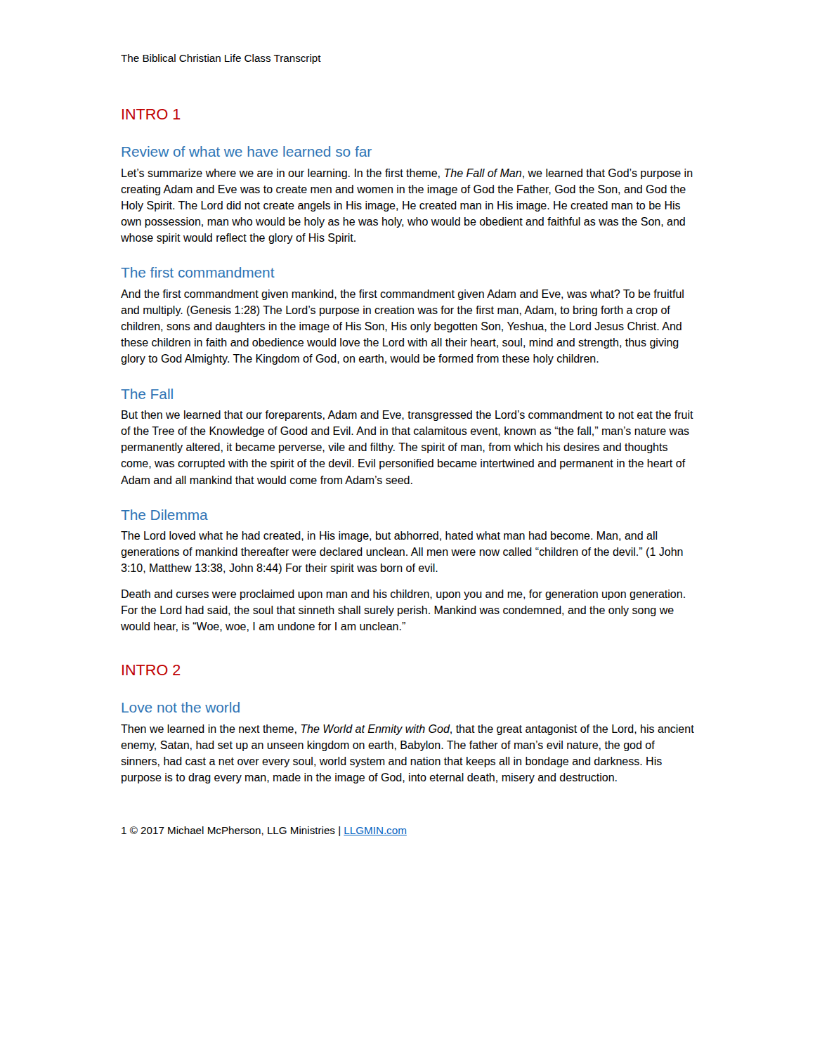The Biblical Christian Life Class Transcript
INTRO 1
Review of what we have learned so far
Let’s summarize where we are in our learning. In the first theme, The Fall of Man, we learned that God’s purpose in creating Adam and Eve was to create men and women in the image of God the Father, God the Son, and God the Holy Spirit. The Lord did not create angels in His image, He created man in His image. He created man to be His own possession, man who would be holy as he was holy, who would be obedient and faithful as was the Son, and whose spirit would reflect the glory of His Spirit.
The first commandment
And the first commandment given mankind, the first commandment given Adam and Eve, was what? To be fruitful and multiply. (Genesis 1:28) The Lord’s purpose in creation was for the first man, Adam, to bring forth a crop of children, sons and daughters in the image of His Son, His only begotten Son, Yeshua, the Lord Jesus Christ. And these children in faith and obedience would love the Lord with all their heart, soul, mind and strength, thus giving glory to God Almighty. The Kingdom of God, on earth, would be formed from these holy children.
The Fall
But then we learned that our foreparents, Adam and Eve, transgressed the Lord’s commandment to not eat the fruit of the Tree of the Knowledge of Good and Evil. And in that calamitous event, known as “the fall,” man’s nature was permanently altered, it became perverse, vile and filthy. The spirit of man, from which his desires and thoughts come, was corrupted with the spirit of the devil. Evil personified became intertwined and permanent in the heart of Adam and all mankind that would come from Adam’s seed.
The Dilemma
The Lord loved what he had created, in His image, but abhorred, hated what man had become. Man, and all generations of mankind thereafter were declared unclean. All men were now called “children of the devil.” (1 John 3:10, Matthew 13:38, John 8:44) For their spirit was born of evil.
Death and curses were proclaimed upon man and his children, upon you and me, for generation upon generation. For the Lord had said, the soul that sinneth shall surely perish. Mankind was condemned, and the only song we would hear, is “Woe, woe, I am undone for I am unclean.”
INTRO 2
Love not the world
Then we learned in the next theme, The World at Enmity with God, that the great antagonist of the Lord, his ancient enemy, Satan, had set up an unseen kingdom on earth, Babylon. The father of man’s evil nature, the god of sinners, had cast a net over every soul, world system and nation that keeps all in bondage and darkness. His purpose is to drag every man, made in the image of God, into eternal death, misery and destruction.
1 © 2017 Michael McPherson, LLG Ministries | LLGMIN.com